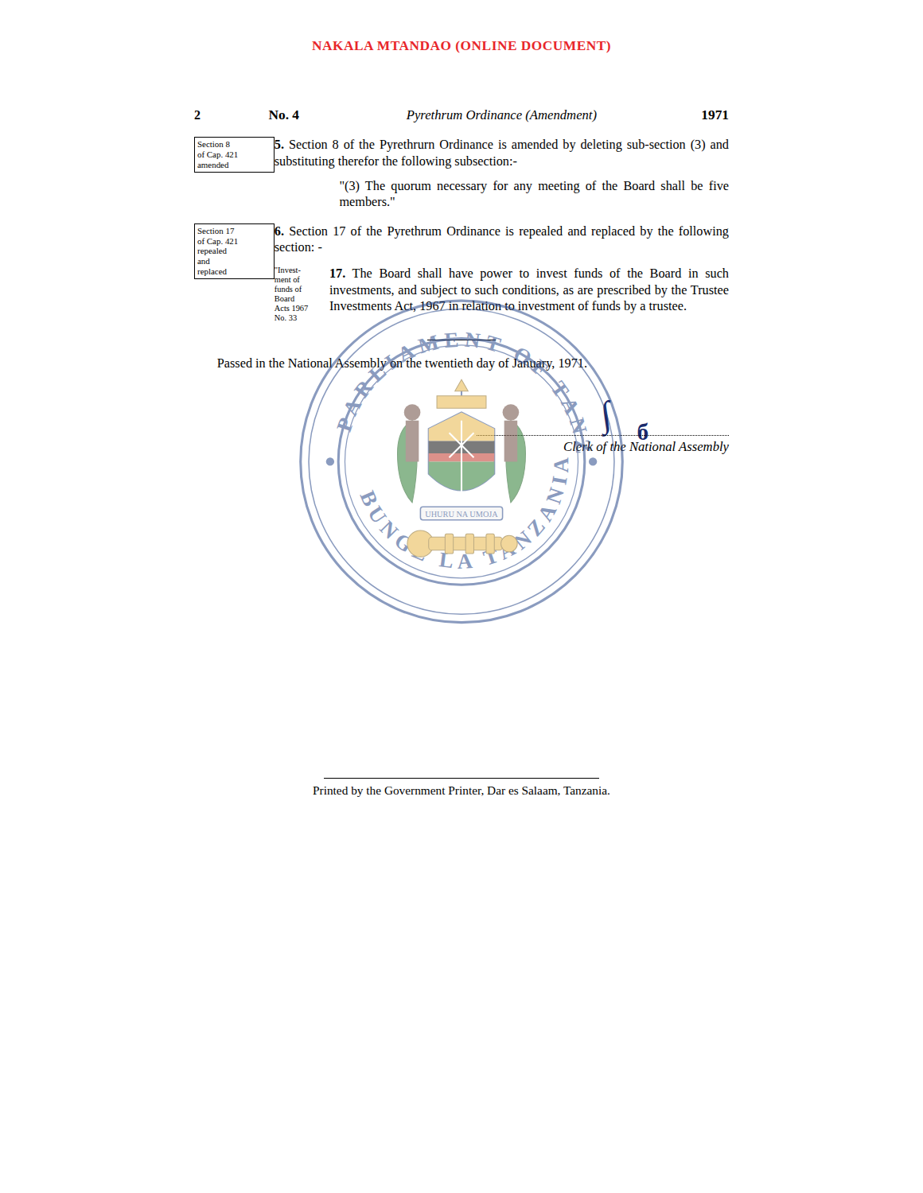NAKALA MTANDAO (ONLINE DOCUMENT)
2
No. 4
Pyrethrum Ordinance (Amendment)
1971
Section 8
of Cap. 421
amended
5. Section 8 of the Pyrethrurn Ordinance is amended by deleting sub-section (3) and substituting therefor the following subsection:-
"(3) The quorum necessary for any meeting of the Board shall be five members."
Section 17
of Cap. 421
repealed
and
replaced
6. Section 17 of the Pyrethrum Ordinance is repealed and replaced by the following section: -
"Invest-
ment of
funds of
Board
Acts 1967
No. 33
17. The Board shall have power to invest funds of the Board in such investments, and subject to such conditions, as are prescribed by the Trustee Investments Act, 1967 in relation to investment of funds by a trustee.
Passed in the National Assembly on the twentieth day of January, 1971.
∫
б
Clerk of the National Assembly
PARLIAMENT OF TANZANIA BUNGE LA TANZANIA UHURU NA UMOJA
Printed by the Government Printer, Dar es Salaam, Tanzania.